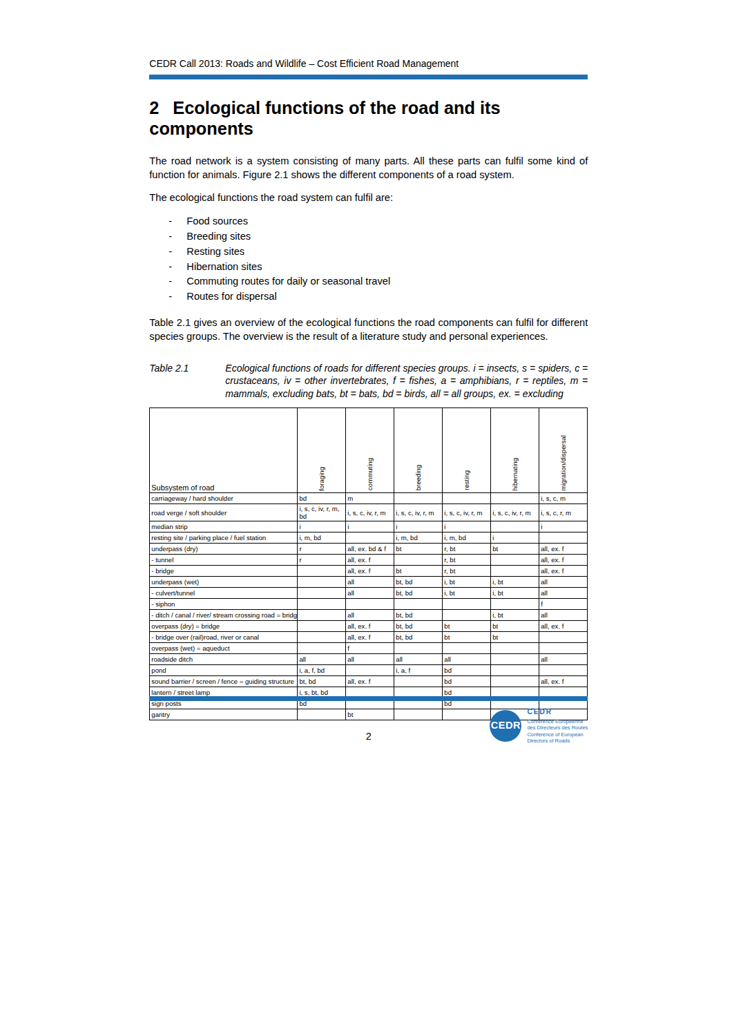CEDR Call 2013: Roads and Wildlife – Cost Efficient Road Management
2 Ecological functions of the road and its components
The road network is a system consisting of many parts. All these parts can fulfil some kind of function for animals. Figure 2.1 shows the different components of a road system.
The ecological functions the road system can fulfil are:
Food sources
Breeding sites
Resting sites
Hibernation sites
Commuting routes for daily or seasonal travel
Routes for dispersal
Table 2.1 gives an overview of the ecological functions the road components can fulfil for different species groups. The overview is the result of a literature study and personal experiences.
Table 2.1
Ecological functions of roads for different species groups. i = insects, s = spiders, c = crustaceans, iv = other invertebrates, f = fishes, a = amphibians, r = reptiles, m = mammals, excluding bats, bt = bats, bd = birds, all = all groups, ex. = excluding
| Subsystem of road | foraging | commuting | breeding | resting | hibernating | migration/dispersal |
| --- | --- | --- | --- | --- | --- | --- |
| carriageway / hard shoulder | bd | m | | | | i, s, c, m |
| road verge / soft shoulder | i, s, c, iv, r, m, bd | i, s, c, iv, r, m | i, s, c, iv, r, m | i, s, c, iv, r, m | i, s, c, iv, r, m | i, s, c, r, m |
| median strip | i | i | i | i | | i |
| resting site / parking place / fuel station | i, m, bd | | i, m, bd | i, m, bd | i | |
| underpass (dry) | r | all, ex. bd & f | bt | r, bt | bt | all, ex. f |
| - tunnel | r | all, ex. f | | r, bt | | all, ex. f |
| - bridge | | all, ex. f | bt | r, bt | | all, ex. f |
| underpass (wet) | | all | bt, bd | i, bt | i, bt | all |
| - culvert/tunnel | | all | bt, bd | i, bt | i, bt | all |
| - siphon | | | | | | f |
| - ditch / canal / river/ stream crossing road = bridge | | all | bt, bd | | i, bt | all |
| overpass (dry) = bridge | | all, ex. f | bt, bd | bt | bt | all, ex. f |
| - bridge over (rail)road, river or canal | | all, ex. f | bt, bd | bt | bt | |
| overpass (wet) = aqueduct | | f | | | | |
| roadside ditch | all | all | all | all | | all |
| pond | i, a, f, bd | | i, a, f | bd | | |
| sound barrier / screen / fence = guiding structure | bt, bd | all, ex. f | | bd | | all, ex. f |
| lantern / street lamp | i, s, bt, bd | | | bd | | |
| sign posts | bd | | | bd | | |
| gantry | | bt | | | | |
2
CEDR
CEDR Conférence Européenne
des Directeurs des Routes
Conference of European
Directors of Roads